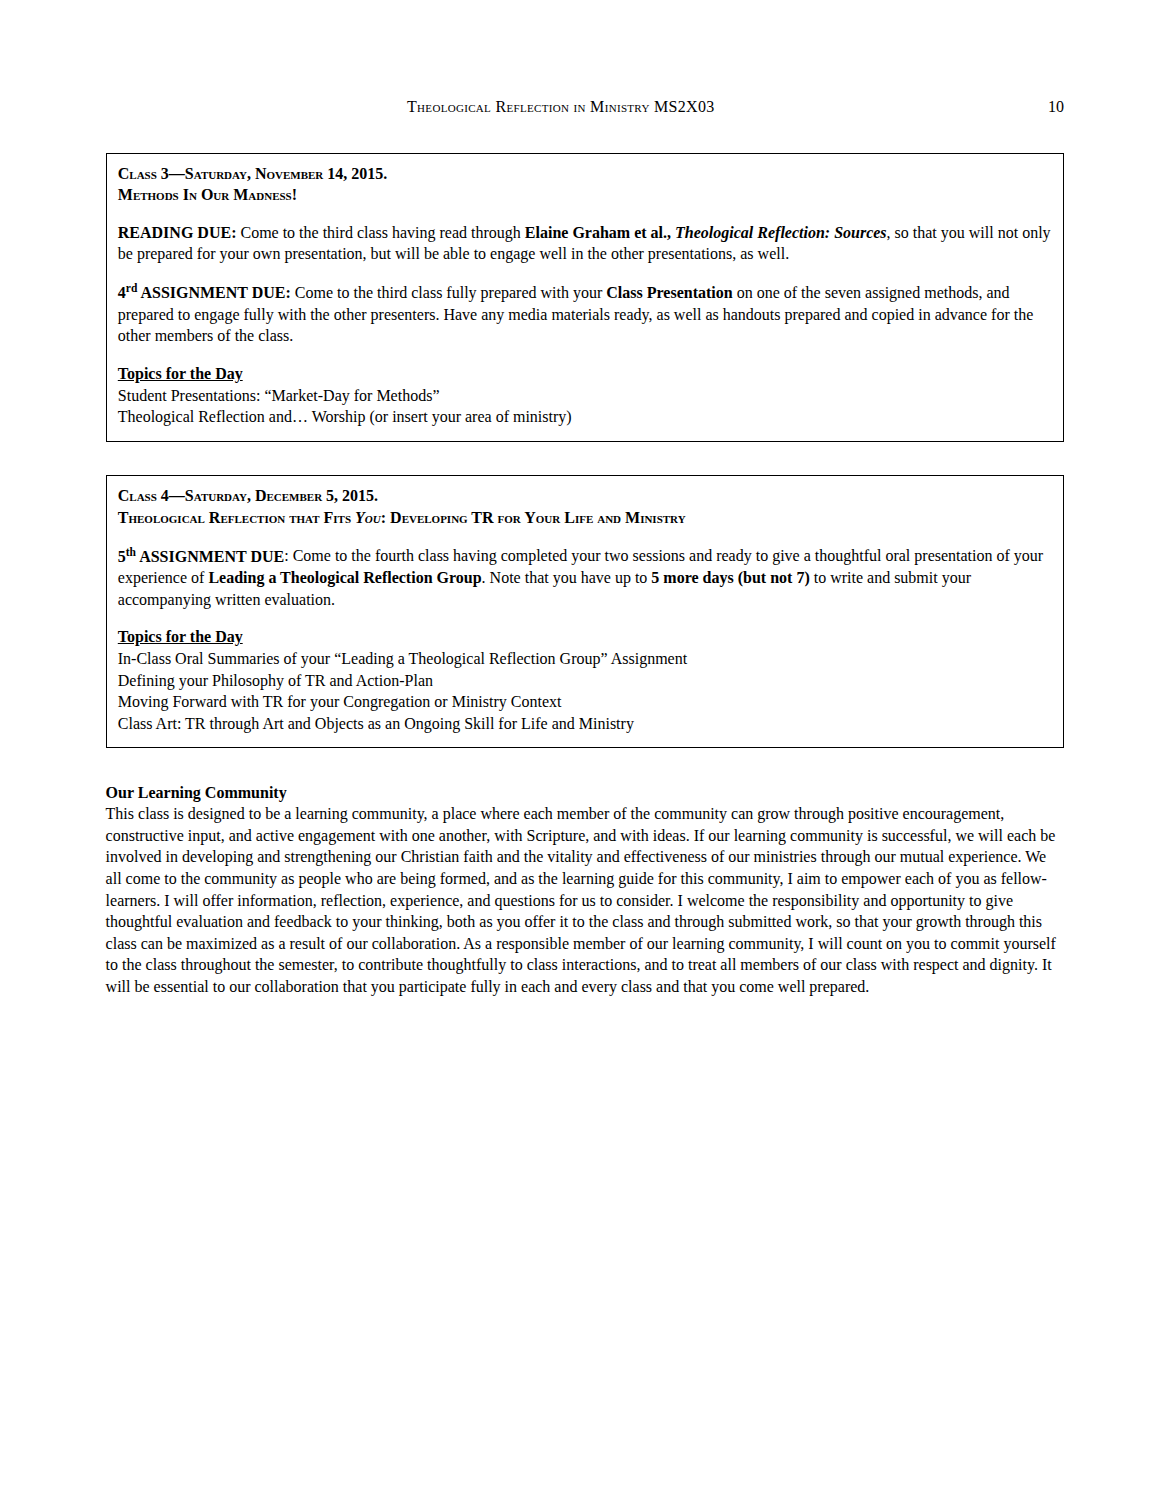Theological Reflection in Ministry MS2X03
10
Class 3—Saturday, November 14, 2015. Methods In Our Madness!
READING DUE: Come to the third class having read through Elaine Graham et al., Theological Reflection: Sources, so that you will not only be prepared for your own presentation, but will be able to engage well in the other presentations, as well.
4rd ASSIGNMENT DUE: Come to the third class fully prepared with your Class Presentation on one of the seven assigned methods, and prepared to engage fully with the other presenters. Have any media materials ready, as well as handouts prepared and copied in advance for the other members of the class.
Topics for the Day
Student Presentations: “Market-Day for Methods” Theological Reflection and… Worship (or insert your area of ministry)
Class 4—Saturday, December 5, 2015. Theological Reflection that Fits You: Developing TR for Your Life and Ministry
5th ASSIGNMENT DUE: Come to the fourth class having completed your two sessions and ready to give a thoughtful oral presentation of your experience of Leading a Theological Reflection Group. Note that you have up to 5 more days (but not 7) to write and submit your accompanying written evaluation.
Topics for the Day
In-Class Oral Summaries of your “Leading a Theological Reflection Group” Assignment Defining your Philosophy of TR and Action-Plan Moving Forward with TR for your Congregation or Ministry Context Class Art: TR through Art and Objects as an Ongoing Skill for Life and Ministry
Our Learning Community
This class is designed to be a learning community, a place where each member of the community can grow through positive encouragement, constructive input, and active engagement with one another, with Scripture, and with ideas. If our learning community is successful, we will each be involved in developing and strengthening our Christian faith and the vitality and effectiveness of our ministries through our mutual experience. We all come to the community as people who are being formed, and as the learning guide for this community, I aim to empower each of you as fellow-learners. I will offer information, reflection, experience, and questions for us to consider. I welcome the responsibility and opportunity to give thoughtful evaluation and feedback to your thinking, both as you offer it to the class and through submitted work, so that your growth through this class can be maximized as a result of our collaboration. As a responsible member of our learning community, I will count on you to commit yourself to the class throughout the semester, to contribute thoughtfully to class interactions, and to treat all members of our class with respect and dignity. It will be essential to our collaboration that you participate fully in each and every class and that you come well prepared.